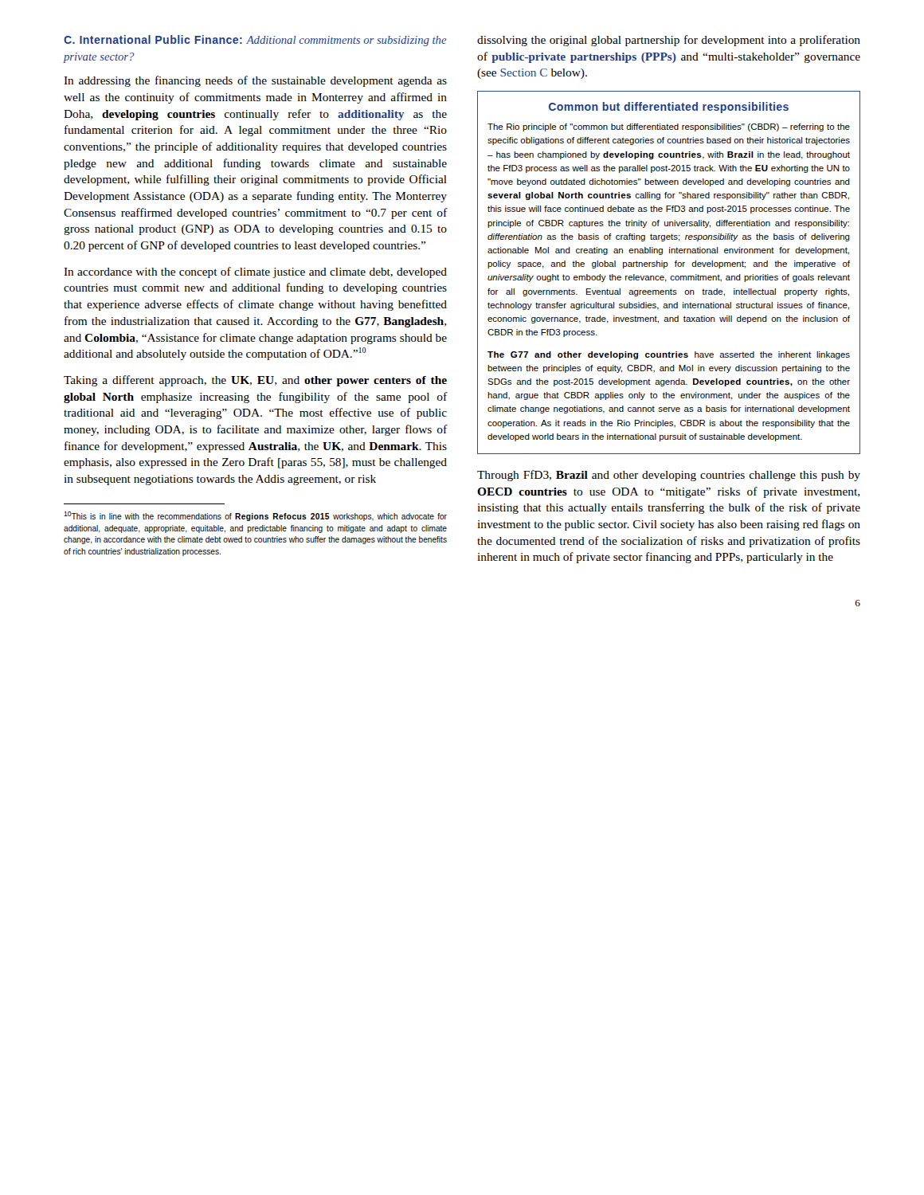C. International Public Finance: Additional commitments or subsidizing the private sector?
In addressing the financing needs of the sustainable development agenda as well as the continuity of commitments made in Monterrey and affirmed in Doha, developing countries continually refer to additionality as the fundamental criterion for aid. A legal commitment under the three “Rio conventions,” the principle of additionality requires that developed countries pledge new and additional funding towards climate and sustainable development, while fulfilling their original commitments to provide Official Development Assistance (ODA) as a separate funding entity. The Monterrey Consensus reaffirmed developed countries’ commitment to “0.7 per cent of gross national product (GNP) as ODA to developing countries and 0.15 to 0.20 percent of GNP of developed countries to least developed countries.”
In accordance with the concept of climate justice and climate debt, developed countries must commit new and additional funding to developing countries that experience adverse effects of climate change without having benefitted from the industrialization that caused it. According to the G77, Bangladesh, and Colombia, “Assistance for climate change adaptation programs should be additional and absolutely outside the computation of ODA.”10
Taking a different approach, the UK, EU, and other power centers of the global North emphasize increasing the fungibility of the same pool of traditional aid and “leveraging” ODA. “The most effective use of public money, including ODA, is to facilitate and maximize other, larger flows of finance for development,” expressed Australia, the UK, and Denmark. This emphasis, also expressed in the Zero Draft [paras 55, 58], must be challenged in subsequent negotiations towards the Addis agreement, or risk
10 This is in line with the recommendations of Regions Refocus 2015 workshops, which advocate for additional, adequate, appropriate, equitable, and predictable financing to mitigate and adapt to climate change, in accordance with the climate debt owed to countries who suffer the damages without the benefits of rich countries' industrialization processes.
dissolving the original global partnership for development into a proliferation of public-private partnerships (PPPs) and “multi-stakeholder” governance (see Section C below).
Common but differentiated responsibilities
The Rio principle of "common but differentiated responsibilities" (CBDR) – referring to the specific obligations of different categories of countries based on their historical trajectories – has been championed by developing countries, with Brazil in the lead, throughout the FfD3 process as well as the parallel post-2015 track. With the EU exhorting the UN to "move beyond outdated dichotomies" between developed and developing countries and several global North countries calling for "shared responsibility" rather than CBDR, this issue will face continued debate as the FfD3 and post-2015 processes continue. The principle of CBDR captures the trinity of universality, differentiation and responsibility: differentiation as the basis of crafting targets; responsibility as the basis of delivering actionable MoI and creating an enabling international environment for development, policy space, and the global partnership for development; and the imperative of universality ought to embody the relevance, commitment, and priorities of goals relevant for all governments. Eventual agreements on trade, intellectual property rights, technology transfer agricultural subsidies, and international structural issues of finance, economic governance, trade, investment, and taxation will depend on the inclusion of CBDR in the FfD3 process.
The G77 and other developing countries have asserted the inherent linkages between the principles of equity, CBDR, and MoI in every discussion pertaining to the SDGs and the post-2015 development agenda. Developed countries, on the other hand, argue that CBDR applies only to the environment, under the auspices of the climate change negotiations, and cannot serve as a basis for international development cooperation. As it reads in the Rio Principles, CBDR is about the responsibility that the developed world bears in the international pursuit of sustainable development.
Through FfD3, Brazil and other developing countries challenge this push by OECD countries to use ODA to “mitigate” risks of private investment, insisting that this actually entails transferring the bulk of the risk of private investment to the public sector. Civil society has also been raising red flags on the documented trend of the socialization of risks and privatization of profits inherent in much of private sector financing and PPPs, particularly in the
6